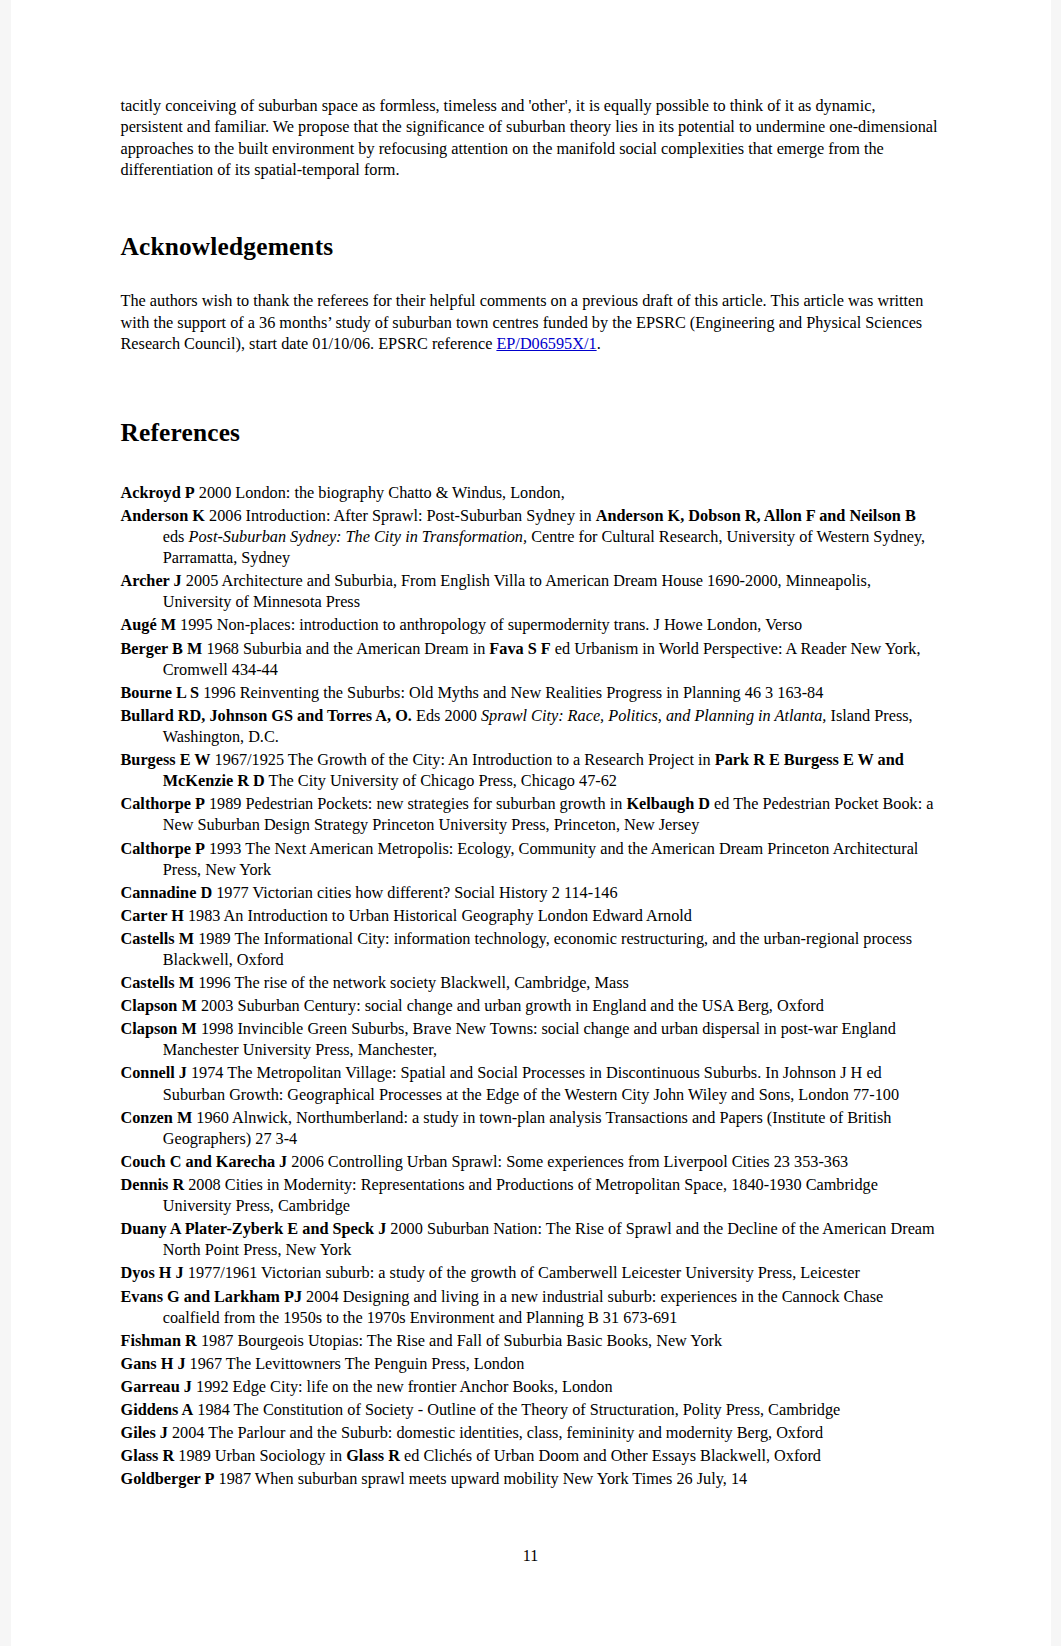tacitly conceiving of suburban space as formless, timeless and 'other', it is equally possible to think of it as dynamic, persistent and familiar. We propose that the significance of suburban theory lies in its potential to undermine one-dimensional approaches to the built environment by refocusing attention on the manifold social complexities that emerge from the differentiation of its spatial-temporal form.
Acknowledgements
The authors wish to thank the referees for their helpful comments on a previous draft of this article. This article was written with the support of a 36 months’ study of suburban town centres funded by the EPSRC (Engineering and Physical Sciences Research Council), start date 01/10/06. EPSRC reference EP/D06595X/1.
References
Ackroyd P 2000 London: the biography Chatto & Windus, London,
Anderson K 2006 Introduction: After Sprawl: Post-Suburban Sydney in Anderson K, Dobson R, Allon F and Neilson B eds Post-Suburban Sydney: The City in Transformation, Centre for Cultural Research, University of Western Sydney, Parramatta, Sydney
Archer J 2005 Architecture and Suburbia, From English Villa to American Dream House 1690-2000, Minneapolis, University of Minnesota Press
Augé M 1995 Non-places: introduction to anthropology of supermodernity trans. J Howe London, Verso
Berger B M 1968 Suburbia and the American Dream in Fava S F ed Urbanism in World Perspective: A Reader New York, Cromwell 434-44
Bourne L S 1996 Reinventing the Suburbs: Old Myths and New Realities Progress in Planning 46 3 163-84
Bullard RD, Johnson GS and Torres A, O. Eds 2000 Sprawl City: Race, Politics, and Planning in Atlanta, Island Press, Washington, D.C.
Burgess E W 1967/1925 The Growth of the City: An Introduction to a Research Project in Park R E Burgess E W and McKenzie R D The City University of Chicago Press, Chicago 47-62
Calthorpe P 1989 Pedestrian Pockets: new strategies for suburban growth in Kelbaugh D ed The Pedestrian Pocket Book: a New Suburban Design Strategy Princeton University Press, Princeton, New Jersey
Calthorpe P 1993 The Next American Metropolis: Ecology, Community and the American Dream Princeton Architectural Press, New York
Cannadine D 1977 Victorian cities how different? Social History 2 114-146
Carter H 1983 An Introduction to Urban Historical Geography London Edward Arnold
Castells M 1989 The Informational City: information technology, economic restructuring, and the urban-regional process Blackwell, Oxford
Castells M 1996 The rise of the network society Blackwell, Cambridge, Mass
Clapson M 2003 Suburban Century: social change and urban growth in England and the USA Berg, Oxford
Clapson M 1998 Invincible Green Suburbs, Brave New Towns: social change and urban dispersal in post-war England Manchester University Press, Manchester,
Connell J 1974 The Metropolitan Village: Spatial and Social Processes in Discontinuous Suburbs. In Johnson J H ed Suburban Growth: Geographical Processes at the Edge of the Western City John Wiley and Sons, London 77-100
Conzen M 1960 Alnwick, Northumberland: a study in town-plan analysis Transactions and Papers (Institute of British Geographers) 27 3-4
Couch C and Karecha J 2006 Controlling Urban Sprawl: Some experiences from Liverpool Cities 23 353-363
Dennis R 2008 Cities in Modernity: Representations and Productions of Metropolitan Space, 1840-1930 Cambridge University Press, Cambridge
Duany A Plater-Zyberk E and Speck J 2000 Suburban Nation: The Rise of Sprawl and the Decline of the American Dream North Point Press, New York
Dyos H J 1977/1961 Victorian suburb: a study of the growth of Camberwell Leicester University Press, Leicester
Evans G and Larkham PJ 2004 Designing and living in a new industrial suburb: experiences in the Cannock Chase coalfield from the 1950s to the 1970s Environment and Planning B 31 673-691
Fishman R 1987 Bourgeois Utopias: The Rise and Fall of Suburbia Basic Books, New York
Gans H J 1967 The Levittowners The Penguin Press, London
Garreau J 1992 Edge City: life on the new frontier Anchor Books, London
Giddens A 1984 The Constitution of Society - Outline of the Theory of Structuration, Polity Press, Cambridge
Giles J 2004 The Parlour and the Suburb: domestic identities, class, femininity and modernity Berg, Oxford
Glass R 1989 Urban Sociology in Glass R ed Clichés of Urban Doom and Other Essays Blackwell, Oxford
Goldberger P 1987 When suburban sprawl meets upward mobility New York Times 26 July, 14
11